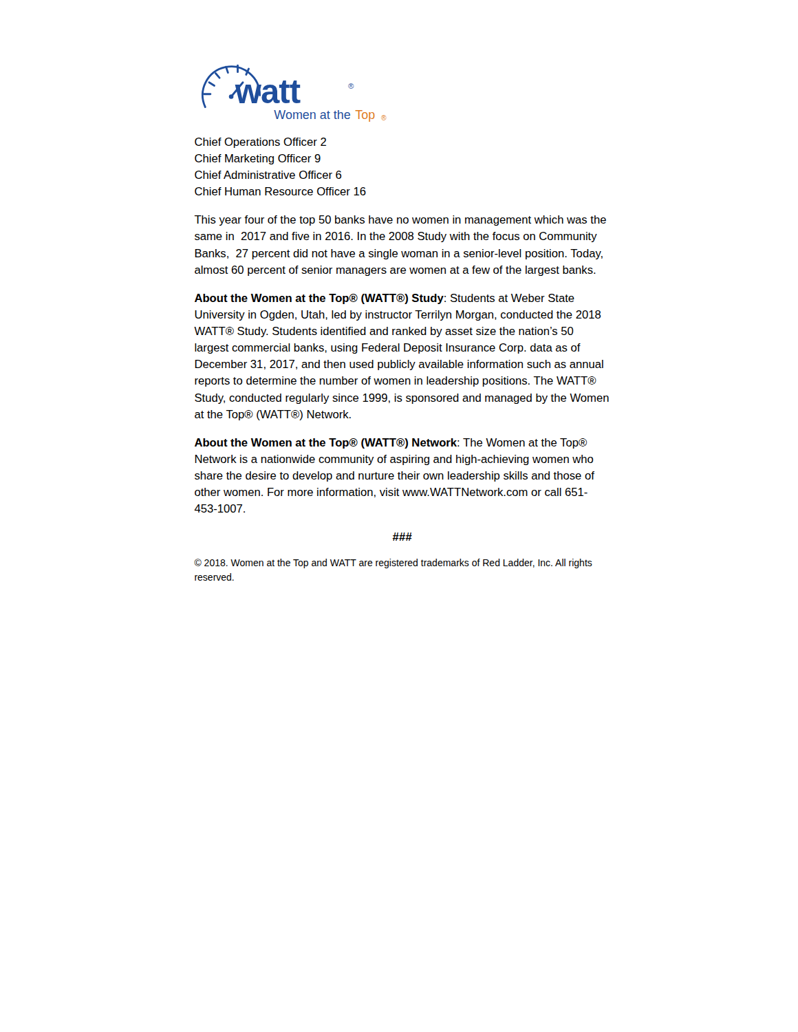WATT — Women at the Top watt ® Women at the Top ®
Chief Operations Officer 2
Chief Marketing Officer 9
Chief Administrative Officer 6
Chief Human Resource Officer 16
This year four of the top 50 banks have no women in management which was the same in 2017 and five in 2016. In the 2008 Study with the focus on Community Banks, 27 percent did not have a single woman in a senior-level position. Today, almost 60 percent of senior managers are women at a few of the largest banks.
About the Women at the Top® (WATT®) Study: Students at Weber State University in Ogden, Utah, led by instructor Terrilyn Morgan, conducted the 2018 WATT® Study. Students identified and ranked by asset size the nation’s 50 largest commercial banks, using Federal Deposit Insurance Corp. data as of December 31, 2017, and then used publicly available information such as annual reports to determine the number of women in leadership positions. The WATT® Study, conducted regularly since 1999, is sponsored and managed by the Women at the Top® (WATT®) Network.
About the Women at the Top® (WATT®) Network: The Women at the Top® Network is a nationwide community of aspiring and high-achieving women who share the desire to develop and nurture their own leadership skills and those of other women. For more information, visit www.WATTNetwork.com or call 651-453-1007.
###
© 2018. Women at the Top and WATT are registered trademarks of Red Ladder, Inc. All rights reserved.